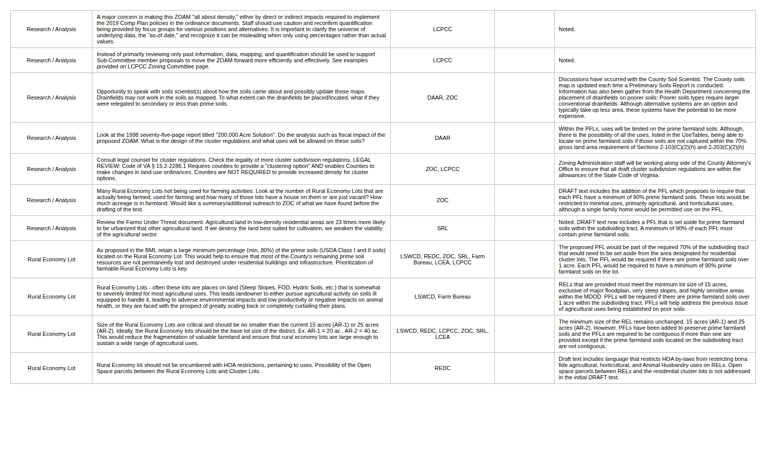| Research / Analysis | A major concern is making this ZOAM "all about density," either by direct or indirect impacts required to implement the 2019 Comp Plan policies in the ordinance documents. Staff should use caution and reconfirm quantification being provided by focus groups for various positions and alternatives. It is important to clarify the universe of underlying data, the "as-of date," and recognize it can be misleading when only using percentages rather than actual values. | LCPCC | | Noted. |
| Research / Analysis | Instead of primarily reviewing only past information, data, mapping, and quantification should be used to support Sub-Committee member proposals to move the ZOAM forward more efficiently and effectively. See examples provided on LCPCC Zoning Committee page. | LCPCC | | Noted. |
| Research / Analysis | Opportunity to speak with soils scientist(s) about how the soils came about and possibly update those maps. Drainfields may not work in the soils as mapped. To what extent can the drainfields be placed/located, what if they were relegated to secondary or less than prime soils. | DAAR, ZOC | | Discussions have occurred with the County Soil Scientist. The County soils map is updated each time a Preliminary Soils Report is conducted. Information has also been gather from the Health Department concerning the placement of drainfields on poorer soils: Poorer soils types require larger conventional drainfields. Although alternative systems are an option and typically take up less area, these systems have the potential to be more expensive. |
| Research / Analysis | Look at the 1998 seventy-five-page report titled "200,000 Acre Solution". Do the analysis such as fiscal impact of the proposed ZOAM. What is the design of the cluster regulations and what uses will be allowed on these soils? | DAAR | | Within the PFLs, uses will be limited on the prime farmland soils. Although, there is the possibility of all the uses, listed in the UseTables, being able to locate on prime farmland soils if those soils are not captured within the 70% gross land area requirement of Sections 2-103(C)(2)(h) and 2-203(C)(2)(h) |
| Research / Analysis | Consult legal counsel for cluster regulations. Check the legality of more cluster subdivision regulations. LEGAL REVIEW: Code of VA § 15.2-2286.1 Requires counties to provide a "clustering option" AND enables Counties to make changes in land use ordinances. Counties are NOT REQUIRED to provide increased density for cluster options. | ZOC, LCPCC | | Zoning Administration staff will be working along side of the County Attorney's Office to ensure that all draft cluster subdivision regulations are within the allowances of the State Code of Virginia. |
| Research / Analysis | Many Rural Economy Lots not being used for farming activities. Look at the number of Rural Economy Lots that are actually being farmed, used for farming and how many of those lots have a house on them or are just vacant? How much acreage is in farmland. Would like a summary/additional outreach to ZOC of what we have found before the drafting of the text. | ZOC | | DRAFT text includes the addition of the PFL which proposes to require that each PFL have a minimum of 90% prime farmland soils. These lots would be restricted to minimal uses, primarily agricultural, and horticultural uses, although a single family home would be permitted use on the PFL. |
| Research / Analysis | Review the Farms Under Threat document. Agricultural land in low-density residential areas are 23 times more likely to be urbanized that other agricultural land. If we destroy the land best suited for cultivation, we weaken the viability of the agricultural sector. | SRL | | Noted. DRAFT text now includes a PFL that is set aside for prime farmland soils within the subdividing tract. A minimum of 90% of each PFL must contain prime farmland soils. |
| Rural Economy Lot | As proposed in the BMI, retain a large minimum percentage (min. 80%) of the prime soils (USDA Class I and II soils) located on the Rural Economy Lot. This would help to ensure that most of the County's remaining prime soil resources are not permanently lost and destroyed under residential buildings and infrastructure. Prioritization of farmable Rural Economy Lots is key. | LSWCD, REDC, ZOC, SRL, Farm Bureau, LCEA, LCPCC | | The proposed PFL would be part of the required 70% of the subdividing tract that would need to be set aside from the area designated for residential cluster lots. The PFL would be required if there are prime farmland soils over 1 acre. Each PFL would be required to have a minimum of 90% prime farmland soils on the lot. |
| Rural Economy Lot | Rural Economy Lots - often these lots are places on land (Steep Slopes, FOD, Hydric Soils, etc.) that is somewhat to severely limited for most agricultural uses. This leads landowner to either pursue agricultural activity on soils ill equipped to handle it, leading to adverse environmental impacts and low productivity or negative impacts on animal health, or they are faced with the prospect of greatly scaling back or completely curtailing their plans. | LSWCD, Farm Bureau | | RELs that are provided must meet the minimum lot size of 15 acres, exclusive of major floodplain, very steep slopes, and highly sensitive areas within the MDOD. PFLs will be required if there are prime farmland soils over 1 acre within the subdividing tract. PFLs will help address the previous issue of agricultural uses being established on poor soils. |
| Rural Economy Lot | Size of the Rural Economy Lots are critical and should be no smaller than the current 15 acres (AR-1) or 25 acres (AR-2). Ideally, the Rural Economy lots should be the base lot size of the district. Ex. AR-1 = 20 ac , AR-2 = 40 ac. This would reduce the fragmentation of valuable farmland and ensure that rural economy lots are large enough to sustain a wide range of agricultural uses. | LSWCD, REDC, LCPCC, ZOC, SRL, LCEA | | The minimum size of the REL remains unchanged, 15 acres (AR-1) and 25 acres (AR-2). However, PFLs have been added to preserve prime farmland soils and the PFLs are required to be contiguous if more than one are provided except if the prime farmland soils located on the subdividing tract are not contiguous. |
| Rural Economy Lot | Rural Economy lot should not be encumbered with HOA restrictions, pertaining to uses. Possibility of the Open Space parcels between the Rural Economy Lots and Cluster Lots. | REDC | | Draft text includes language that restricts HOA by-laws from restricting bona fide agricultural, horticultural, and Animal Husbandry uses on RELs. Open space parcels between RELs and the residential cluster lots is not addressed in the initial DRAFT text. |